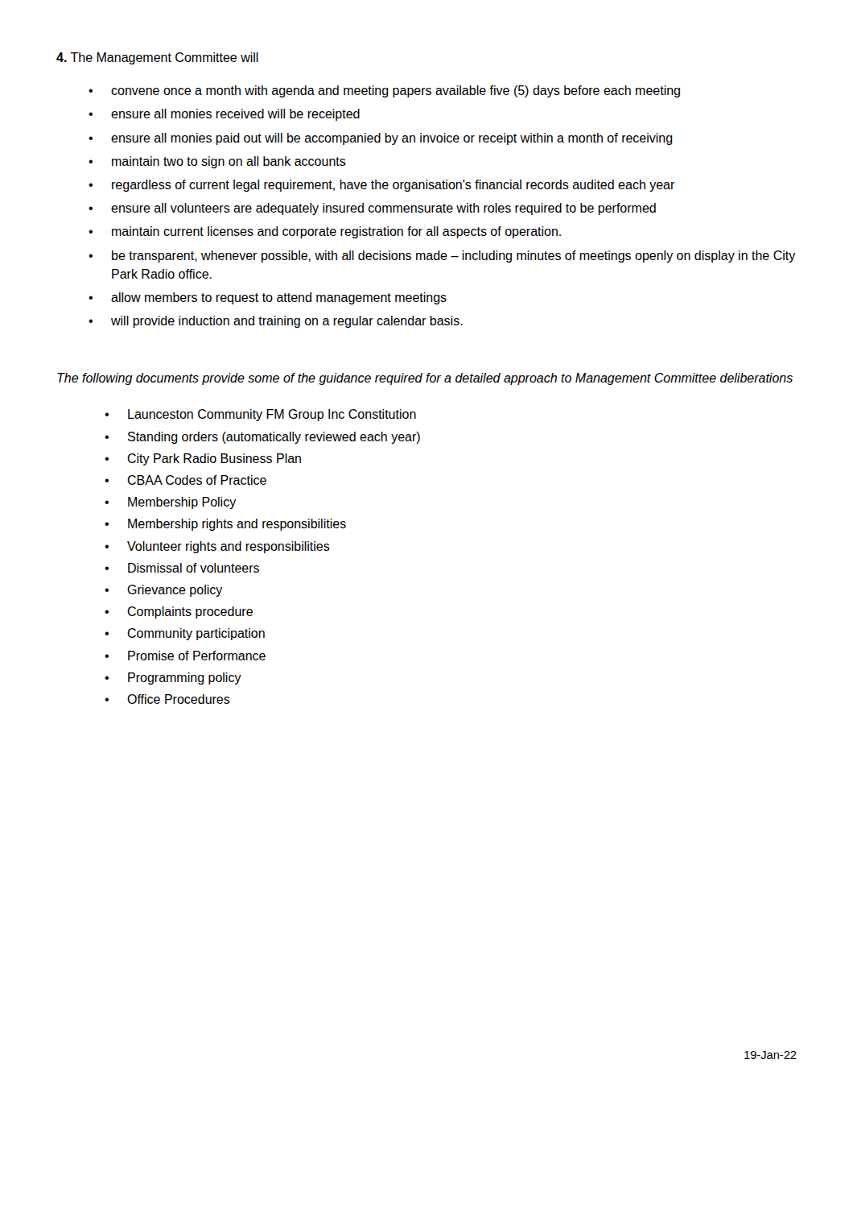4. The Management Committee will
convene once a month with agenda and meeting papers available five (5) days before each meeting
ensure all monies received will be receipted
ensure all monies paid out will be accompanied by an invoice or receipt within a month of receiving
maintain two to sign on all bank accounts
regardless of current legal requirement, have the organisation's financial records audited each year
ensure all volunteers are adequately insured commensurate with roles required to be performed
maintain current licenses and corporate registration for all aspects of operation.
be transparent, whenever possible, with all decisions made – including minutes of meetings openly on display in the City Park Radio office.
allow members to request to attend management meetings
will provide induction and training on a regular calendar basis.
The following documents provide some of the guidance required for a detailed approach to Management Committee deliberations
Launceston Community FM Group Inc Constitution
Standing orders (automatically reviewed each year)
City Park Radio Business Plan
CBAA Codes of Practice
Membership Policy
Membership rights and responsibilities
Volunteer rights and responsibilities
Dismissal of volunteers
Grievance policy
Complaints procedure
Community participation
Promise of Performance
Programming policy
Office Procedures
19-Jan-22